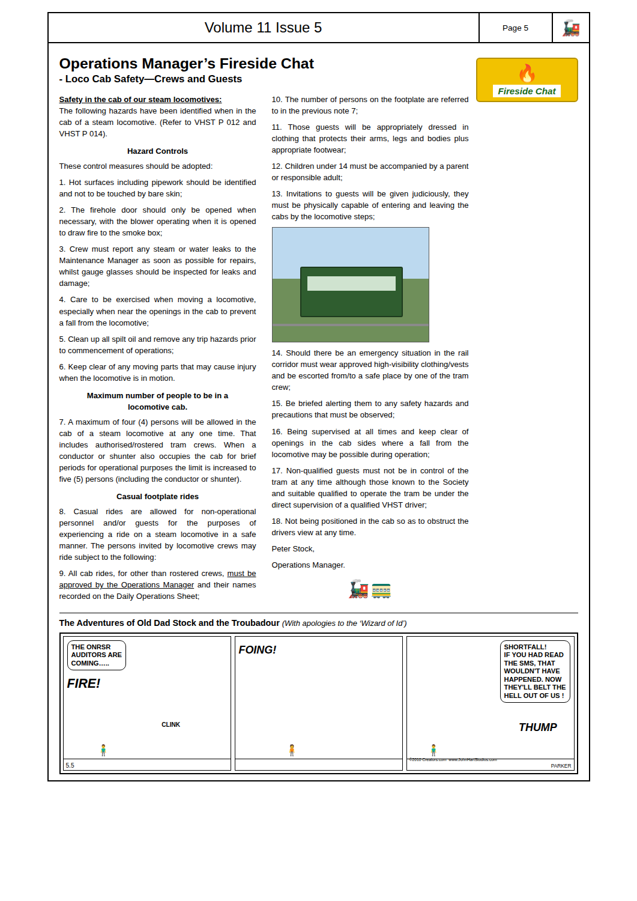Volume 11 Issue 5
Page 5
🚂
Operations Manager’s Fireside Chat
- Loco Cab Safety—Crews and Guests
🔥
Fireside Chat
Safety in the cab of our steam locomotives:
The following hazards have been identified when in the cab of a steam locomotive. (Refer to VHST P 012 and VHST P 014).
Hazard Controls
These control measures should be adopted:
1. Hot surfaces including pipework should be identified and not to be touched by bare skin;
2. The firehole door should only be opened when necessary, with the blower operating when it is opened to draw fire to the smoke box;
3. Crew must report any steam or water leaks to the Maintenance Manager as soon as possible for repairs, whilst gauge glasses should be inspected for leaks and damage;
4. Care to be exercised when moving a locomotive, especially when near the openings in the cab to prevent a fall from the locomotive;
5. Clean up all spilt oil and remove any trip hazards prior to commencement of operations;
6. Keep clear of any moving parts that may cause injury when the locomotive is in motion.
Maximum number of people to be in a
locomotive cab.
7. A maximum of four (4) persons will be allowed in the cab of a steam locomotive at any one time. That includes authorised/rostered tram crews. When a conductor or shunter also occupies the cab for brief periods for operational purposes the limit is increased to five (5) persons (including the conductor or shunter).
Casual footplate rides
8. Casual rides are allowed for non-operational personnel and/or guests for the purposes of experiencing a ride on a steam locomotive in a safe manner. The persons invited by locomotive crews may ride subject to the following:
9. All cab rides, for other than rostered crews, must be approved by the Operations Manager and their names recorded on the Daily Operations Sheet;
10. The number of persons on the footplate are referred to in the previous note 7;
11. Those guests will be appropriately dressed in clothing that protects their arms, legs and bodies plus appropriate footwear;
12. Children under 14 must be accompanied by a parent or responsible adult;
13. Invitations to guests will be given judiciously, they must be physically capable of entering and leaving the cabs by the locomotive steps;
14. Should there be an emergency situation in the rail corridor must wear approved high-visibility clothing/vests and be escorted from/to a safe place by one of the tram crew;
15. Be briefed alerting them to any safety hazards and precautions that must be observed;
16. Being supervised at all times and keep clear of openings in the cab sides where a fall from the locomotive may be possible during operation;
17. Non-qualified guests must not be in control of the tram at any time although those known to the Society and suitable qualified to operate the tram be under the direct supervision of a qualified VHST driver;
18. Not being positioned in the cab so as to obstruct the drivers view at any time.
Peter Stock,
Operations Manager.
🚂🚃
The Adventures of Old Dad Stock and the Troubadour (With apologies to the ‘Wizard of Id’)
THE ONRSR
AUDITORS ARE
COMING…..
FIRE!
CLINK
🧍‍♂️
5.5
FOING!
🧍
SHORTFALL!
IF YOU HAD READ
THE SMS, THAT
WOULDN'T HAVE
HAPPENED. NOW
THEY'LL BELT THE
HELL OUT OF US !
THUMP
🧍‍♂️
©2010 Creators.com www.JohnHartStudios.com
PARKER